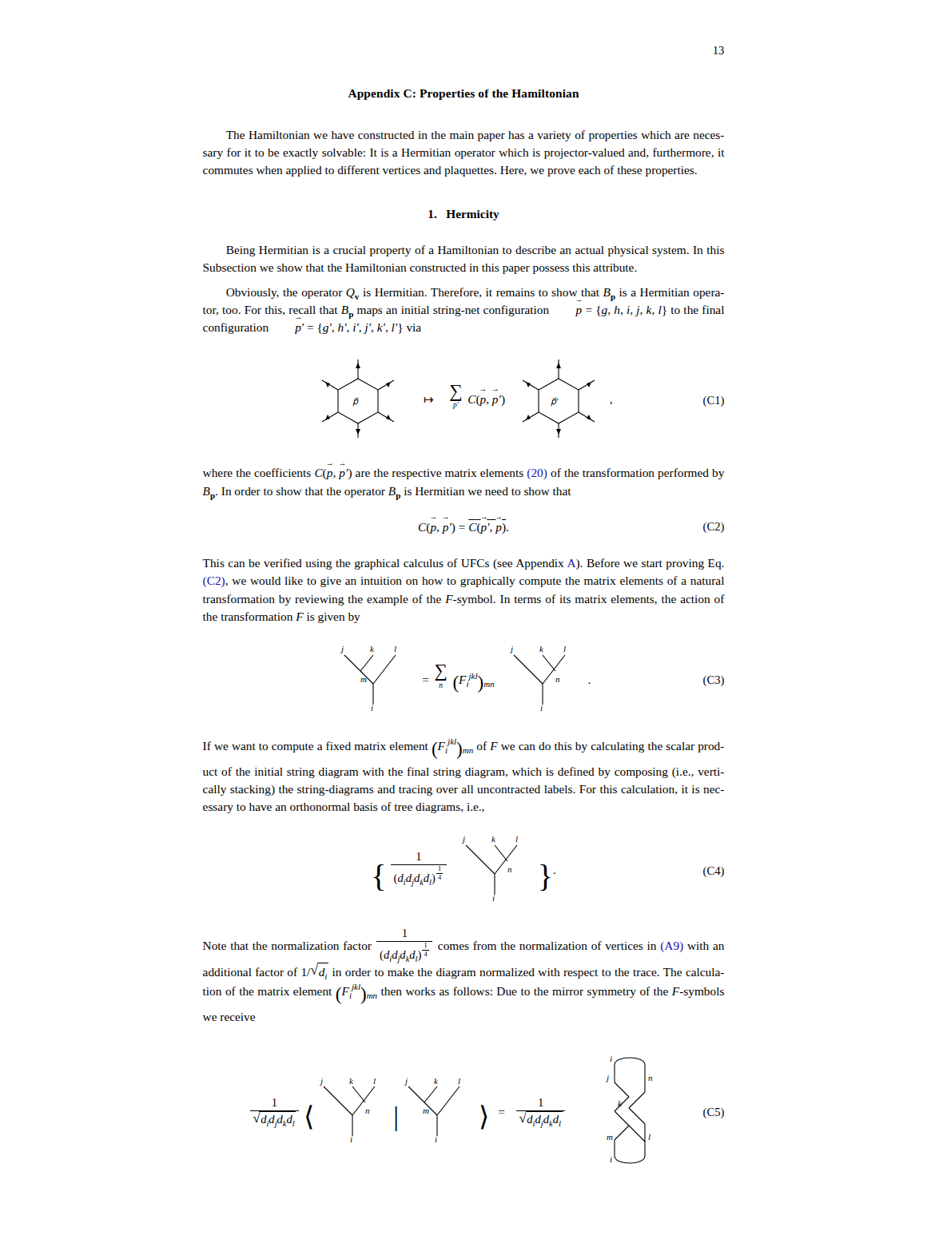13
Appendix C: Properties of the Hamiltonian
The Hamiltonian we have constructed in the main paper has a variety of properties which are necessary for it to be exactly solvable: It is a Hermitian operator which is projector-valued and, furthermore, it commutes when applied to different vertices and plaquettes. Here, we prove each of these properties.
1. Hermicity
Being Hermitian is a crucial property of a Hamiltonian to describe an actual physical system. In this Subsection we show that the Hamiltonian constructed in this paper possess this attribute.
Obviously, the operator Qv is Hermitian. Therefore, it remains to show that Bp is a Hermitian operator, too. For this, recall that Bp maps an initial string-net configuration p = {g, h, i, j, k, l} to the final configuration p′ = {g′, h′, i′, j′, k′, l′} via
p⃗ ↦ ∑p′ C(p, p′) p⃗′ ,
(C1)
where the coefficients C(p, p′) are the respective matrix elements (20) of the transformation performed by Bp. In order to show that the operator Bp is Hermitian we need to show that
C(p, p′) = C(p′, p).
(C2)
This can be verified using the graphical calculus of UFCs (see Appendix A). Before we start proving Eq. (C2), we would like to give an intuition on how to graphically compute the matrix elements of a natural transformation by reviewing the example of the F-symbol. In terms of its matrix elements, the action of the transformation F is given by
j k l m i = ∑n (Fijkl)mn j k l n i .
(C3)
If we want to compute a fixed matrix element (Fijkl)mn of F we can do this by calculating the scalar product of the initial string diagram with the final string diagram, which is defined by composing (i.e., vertically stacking) the string-diagrams and tracing over all uncontracted labels. For this calculation, it is necessary to have an orthonormal basis of tree diagrams, i.e.,
{ 1 (didjdkdl)14 j k l n i }.
(C4)
Note that the normalization factor 1(didjdkdl)14 comes from the normalization of vertices in (A9) with an additional factor of 1/di in order to make the diagram normalized with respect to the trace. The calculation of the matrix element (Fijkl)mn then works as follows: Due to the mirror symmetry of the F-symbols we receive
1 didjdkdl ⟨ j k l n i | j k l m i ⟩ = 1 didjdkdl i j n k m l i
(C5)